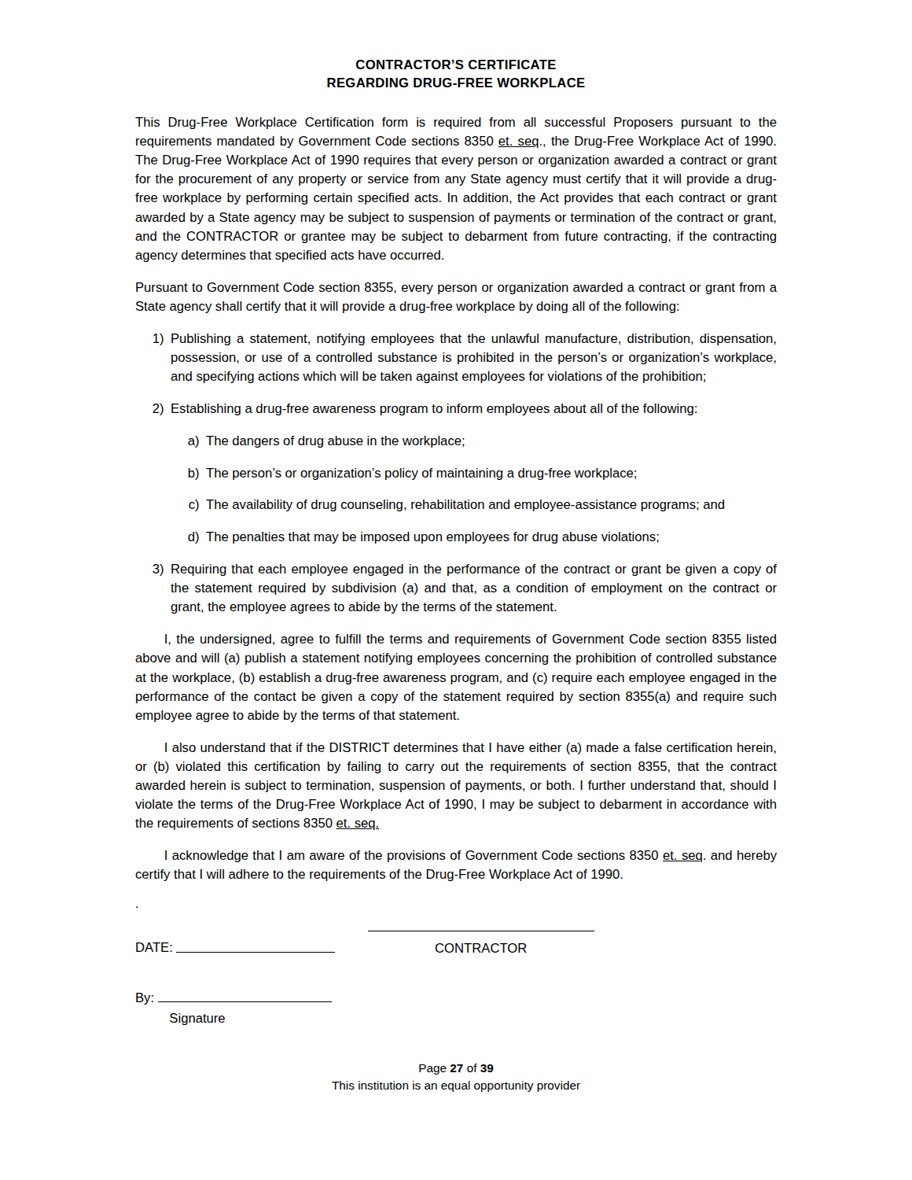CONTRACTOR’S CERTIFICATE
REGARDING DRUG-FREE WORKPLACE
This Drug-Free Workplace Certification form is required from all successful Proposers pursuant to the requirements mandated by Government Code sections 8350 et. seq., the Drug-Free Workplace Act of 1990. The Drug-Free Workplace Act of 1990 requires that every person or organization awarded a contract or grant for the procurement of any property or service from any State agency must certify that it will provide a drug-free workplace by performing certain specified acts. In addition, the Act provides that each contract or grant awarded by a State agency may be subject to suspension of payments or termination of the contract or grant, and the CONTRACTOR or grantee may be subject to debarment from future contracting, if the contracting agency determines that specified acts have occurred.
Pursuant to Government Code section 8355, every person or organization awarded a contract or grant from a State agency shall certify that it will provide a drug-free workplace by doing all of the following:
Publishing a statement, notifying employees that the unlawful manufacture, distribution, dispensation, possession, or use of a controlled substance is prohibited in the person’s or organization’s workplace, and specifying actions which will be taken against employees for violations of the prohibition;
Establishing a drug-free awareness program to inform employees about all of the following:
The dangers of drug abuse in the workplace;
The person’s or organization’s policy of maintaining a drug-free workplace;
The availability of drug counseling, rehabilitation and employee-assistance programs; and
The penalties that may be imposed upon employees for drug abuse violations;
Requiring that each employee engaged in the performance of the contract or grant be given a copy of the statement required by subdivision (a) and that, as a condition of employment on the contract or grant, the employee agrees to abide by the terms of the statement.
I, the undersigned, agree to fulfill the terms and requirements of Government Code section 8355 listed above and will (a) publish a statement notifying employees concerning the prohibition of controlled substance at the workplace, (b) establish a drug-free awareness program, and (c) require each employee engaged in the performance of the contact be given a copy of the statement required by section 8355(a) and require such employee agree to abide by the terms of that statement.
I also understand that if the DISTRICT determines that I have either (a) made a false certification herein, or (b) violated this certification by failing to carry out the requirements of section 8355, that the contract awarded herein is subject to termination, suspension of payments, or both. I further understand that, should I violate the terms of the Drug-Free Workplace Act of 1990, I may be subject to debarment in accordance with the requirements of sections 8350 et. seq.
I acknowledge that I am aware of the provisions of Government Code sections 8350 et. seq. and hereby certify that I will adhere to the requirements of the Drug-Free Workplace Act of 1990.
.
DATE:
CONTRACTOR
By:
Signature
Page 27 of 39
This institution is an equal opportunity provider